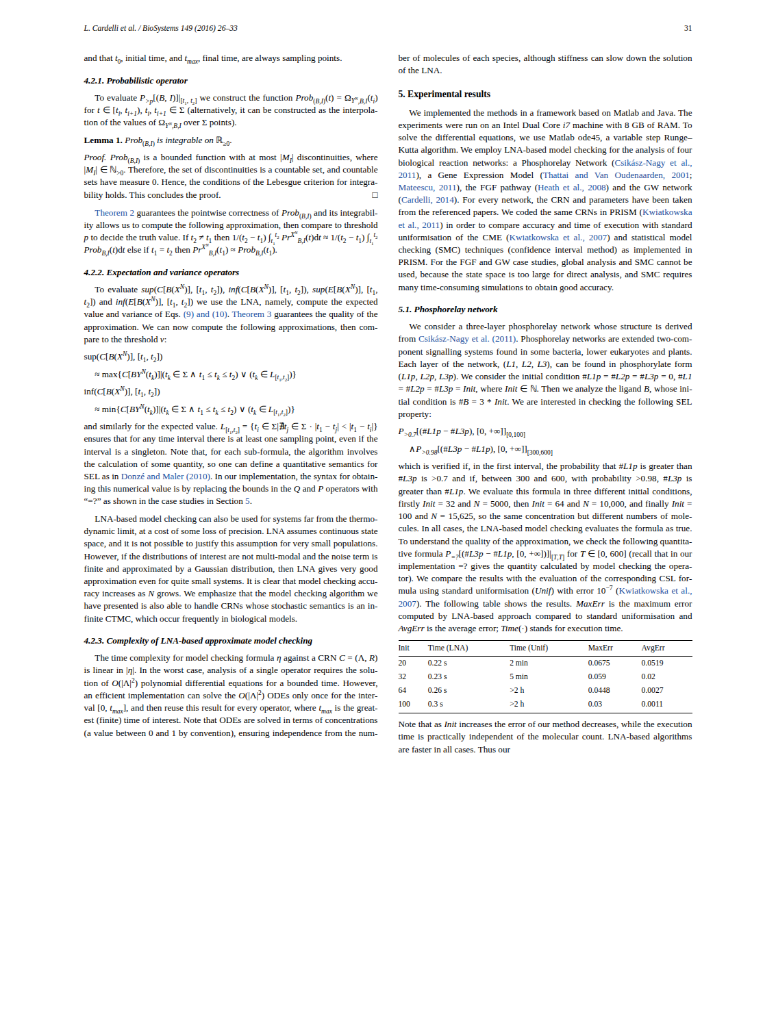L. Cardelli et al. / BioSystems 149 (2016) 26–33 31
and that t0, initial time, and tmax, final time, are always sampling points.
4.2.1. Probabilistic operator
To evaluate P>p[(B, I)]|[t1, t2] we construct the function Prob(B,I)(t) = ΩYN,B,I(ti) for t ∈ [ti, ti+1), ti, ti+1 ∈ Σ (alternatively, it can be constructed as the interpolation of the values of ΩYN,B,I over Σ points).
Lemma 1. Prob(B,I) is integrable on ℝ≥0.
Proof. Prob(B,I) is a bounded function with at most |MI| discontinuities, where |MI| ∈ ℕ>0. Therefore, the set of discontinuities is a countable set, and countable sets have measure 0. Hence, the conditions of the Lebesgue criterion for integrability holds. This concludes the proof. □
Theorem 2 guarantees the pointwise correctness of Prob(B,I) and its integrability allows us to compute the following approximation, then compare to threshold p to decide the truth value. If t2 ≠ t1 then 1/(t2 − t1) ∫t1t2 PrXNB,I(t)dt ≈ 1/(t2 − t1) ∫t1t2 ProbB,I(t)dt else if t1 = t2 then PrXNB,I(t1) ≈ ProbB,I(t1).
4.2.2. Expectation and variance operators
To evaluate sup(C[B(XN)], [t1, t2]), inf(C[B(XN)], [t1, t2]), sup(E[B(XN)], [t1, t2]) and inf(E[B(XN)], [t1, t2]) we use the LNA, namely, compute the expected value and variance of Eqs. (9) and (10). Theorem 3 guarantees the quality of the approximation. We can now compute the following approximations, then compare to the threshold v:
sup(C[B(XN)], [t1, t2])
≈ max{C[BYN(tk)]|(tk ∈ Σ ∧ t1 ≤ tk ≤ t2) ∨ (tk ∈ L[t1,t2])}
inf(C[B(XN)], [t1, t2])
≈ min{C[BYN(tk)]|(tk ∈ Σ ∧ t1 ≤ tk ≤ t2) ∨ (tk ∈ L[t1,t2])}
and similarly for the expected value. L[t1,t2] = {ti ∈ Σ|∄tj ∈ Σ · |t1 − tj| < |t1 − ti|} ensures that for any time interval there is at least one sampling point, even if the interval is a singleton. Note that, for each sub-formula, the algorithm involves the calculation of some quantity, so one can define a quantitative semantics for SEL as in Donzé and Maler (2010). In our implementation, the syntax for obtaining this numerical value is by replacing the bounds in the Q and P operators with “=?” as shown in the case studies in Section 5.
LNA-based model checking can also be used for systems far from the thermodynamic limit, at a cost of some loss of precision. LNA assumes continuous state space, and it is not possible to justify this assumption for very small populations. However, if the distributions of interest are not multi-modal and the noise term is finite and approximated by a Gaussian distribution, then LNA gives very good approximation even for quite small systems. It is clear that model checking accuracy increases as N grows. We emphasize that the model checking algorithm we have presented is also able to handle CRNs whose stochastic semantics is an infinite CTMC, which occur frequently in biological models.
4.2.3. Complexity of LNA-based approximate model checking
The time complexity for model checking formula η against a CRN C = (Λ, R) is linear in |η|. In the worst case, analysis of a single operator requires the solution of O(|Λ|2) polynomial differential equations for a bounded time. However, an efficient implementation can solve the O(|Λ|2) ODEs only once for the interval [0, tmax], and then reuse this result for every operator, where tmax is the greatest (finite) time of interest. Note that ODEs are solved in terms of concentrations (a value between 0 and 1 by convention), ensuring independence from the number of molecules of each species, although stiffness can slow down the solution of the LNA.
5. Experimental results
We implemented the methods in a framework based on Matlab and Java. The experiments were run on an Intel Dual Core i7 machine with 8 GB of RAM. To solve the differential equations, we use Matlab ode45, a variable step Runge–Kutta algorithm. We employ LNA-based model checking for the analysis of four biological reaction networks: a Phosphorelay Network (Csikász-Nagy et al., 2011), a Gene Expression Model (Thattai and Van Oudenaarden, 2001; Mateescu, 2011), the FGF pathway (Heath et al., 2008) and the GW network (Cardelli, 2014). For every network, the CRN and parameters have been taken from the referenced papers. We coded the same CRNs in PRISM (Kwiatkowska et al., 2011) in order to compare accuracy and time of execution with standard uniformisation of the CME (Kwiatkowska et al., 2007) and statistical model checking (SMC) techniques (confidence interval method) as implemented in PRISM. For the FGF and GW case studies, global analysis and SMC cannot be used, because the state space is too large for direct analysis, and SMC requires many time-consuming simulations to obtain good accuracy.
5.1. Phosphorelay network
We consider a three-layer phosphorelay network whose structure is derived from Csikász-Nagy et al. (2011). Phosphorelay networks are extended two-component signalling systems found in some bacteria, lower eukaryotes and plants. Each layer of the network, (L1, L2, L3), can be found in phosphorylate form (L1p, L2p, L3p). We consider the initial condition #L1p = #L2p = #L3p = 0, #L1 = #L2p = #L3p = Init, where Init ∈ ℕ. Then we analyze the ligand B, whose initial condition is #B = 3 * Init. We are interested in checking the following SEL property:
P>0.7[(#L1p − #L3p), [0, +∞]][0,100]
∧P>0.98[(#L3p − #L1p), [0, +∞]][300,600]
which is verified if, in the first interval, the probability that #L1p is greater than #L3p is >0.7 and if, between 300 and 600, with probability >0.98, #L3p is greater than #L1p. We evaluate this formula in three different initial conditions, firstly Init = 32 and N = 5000, then Init = 64 and N = 10,000, and finally Init = 100 and N = 15,625, so the same concentration but different numbers of molecules. In all cases, the LNA-based model checking evaluates the formula as true. To understand the quality of the approximation, we check the following quantitative formula P=?[(#L3p − #L1p, [0, +∞])]|[T,T] for T ∈ [0, 600] (recall that in our implementation =? gives the quantity calculated by model checking the operator). We compare the results with the evaluation of the corresponding CSL formula using standard uniformisation (Unif) with error 10−7 (Kwiatkowska et al., 2007). The following table shows the results. MaxErr is the maximum error computed by LNA-based approach compared to standard uniformisation and AvgErr is the average error; Time(·) stands for execution time.
| Init | Time (LNA) | Time (Unif) | MaxErr | AvgErr |
| --- | --- | --- | --- | --- |
| 20 | 0.22 s | 2 min | 0.0675 | 0.0519 |
| 32 | 0.23 s | 5 min | 0.059 | 0.02 |
| 64 | 0.26 s | >2 h | 0.0448 | 0.0027 |
| 100 | 0.3 s | >2 h | 0.03 | 0.0011 |
Note that as Init increases the error of our method decreases, while the execution time is practically independent of the molecular count. LNA-based algorithms are faster in all cases. Thus our